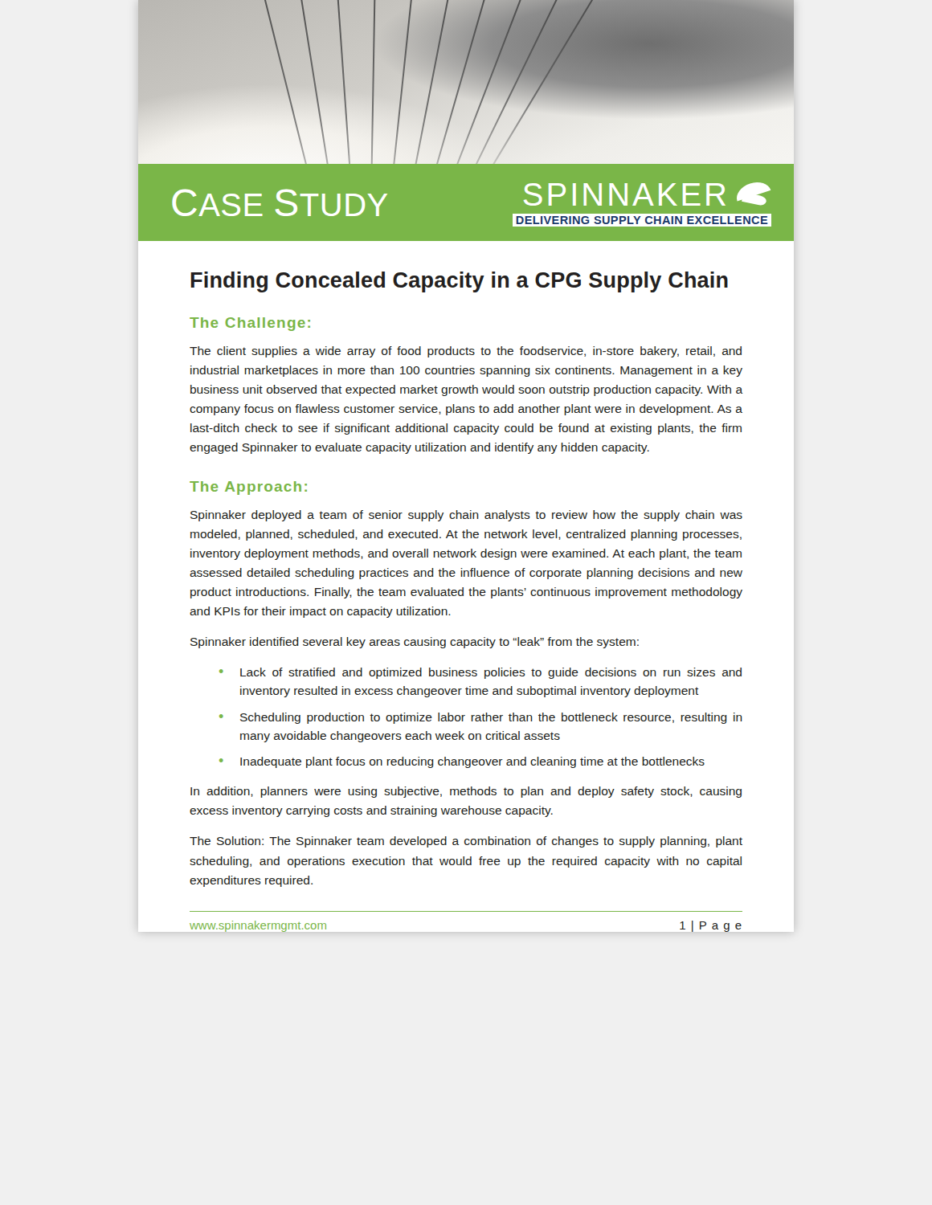Case Study
SPINNAKER Delivering Supply Chain Excellence
Finding Concealed Capacity in a CPG Supply Chain
The Challenge:
The client supplies a wide array of food products to the foodservice, in-store bakery, retail, and industrial marketplaces in more than 100 countries spanning six continents. Management in a key business unit observed that expected market growth would soon outstrip production capacity. With a company focus on flawless customer service, plans to add another plant were in development. As a last-ditch check to see if significant additional capacity could be found at existing plants, the firm engaged Spinnaker to evaluate capacity utilization and identify any hidden capacity.
The Approach:
Spinnaker deployed a team of senior supply chain analysts to review how the supply chain was modeled, planned, scheduled, and executed. At the network level, centralized planning processes, inventory deployment methods, and overall network design were examined. At each plant, the team assessed detailed scheduling practices and the influence of corporate planning decisions and new product introductions. Finally, the team evaluated the plants’ continuous improvement methodology and KPIs for their impact on capacity utilization.
Spinnaker identified several key areas causing capacity to “leak” from the system:
Lack of stratified and optimized business policies to guide decisions on run sizes and inventory resulted in excess changeover time and suboptimal inventory deployment
Scheduling production to optimize labor rather than the bottleneck resource, resulting in many avoidable changeovers each week on critical assets
Inadequate plant focus on reducing changeover and cleaning time at the bottlenecks
In addition, planners were using subjective, methods to plan and deploy safety stock, causing excess inventory carrying costs and straining warehouse capacity.
The Solution: The Spinnaker team developed a combination of changes to supply planning, plant scheduling, and operations execution that would free up the required capacity with no capital expenditures required.
www.spinnakermgmt.com 1 | P a g e